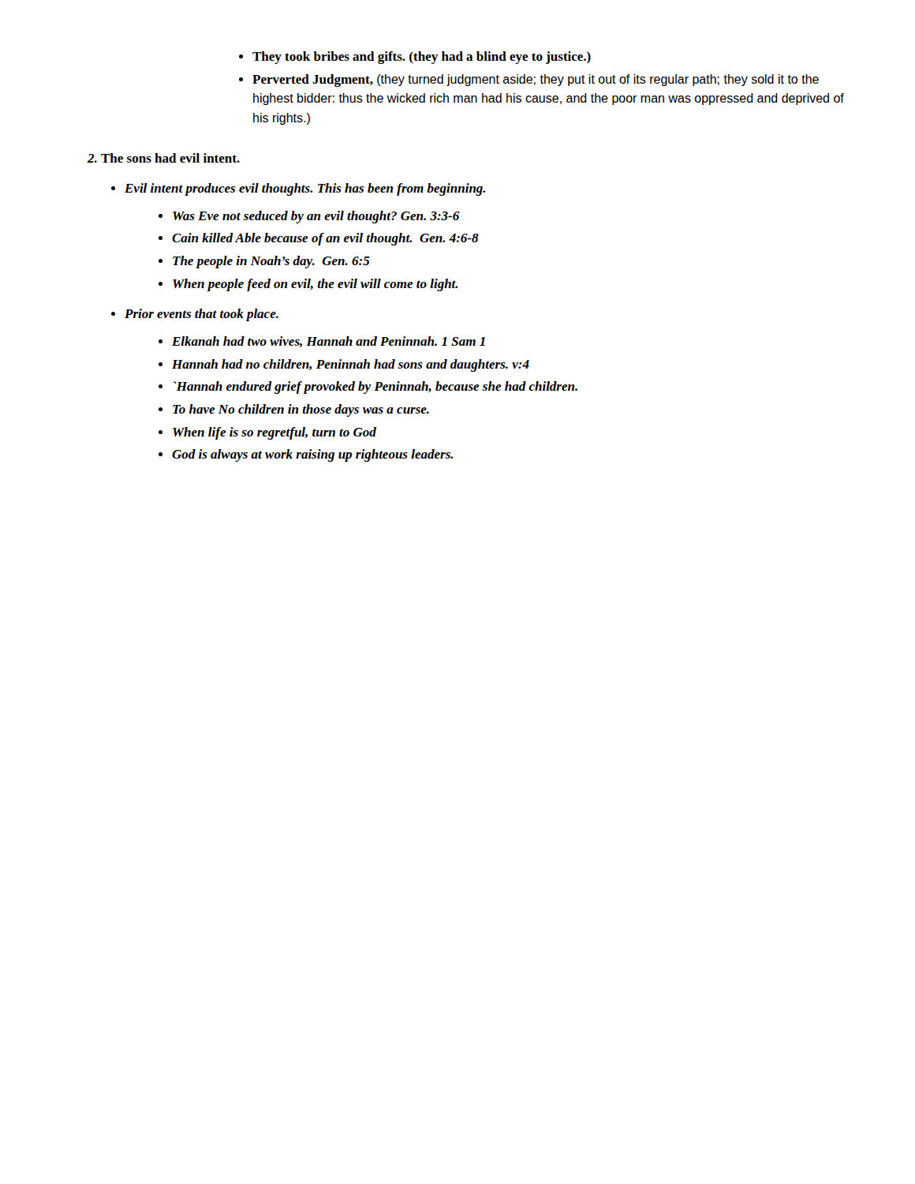They took bribes and gifts. (they had a blind eye to justice.)
Perverted Judgment, (they turned judgment aside; they put it out of its regular path; they sold it to the highest bidder: thus the wicked rich man had his cause, and the poor man was oppressed and deprived of his rights.)
The sons had evil intent.
Evil intent produces evil thoughts. This has been from beginning.
Was Eve not seduced by an evil thought? Gen. 3:3-6
Cain killed Able because of an evil thought. Gen. 4:6-8
The people in Noah’s day. Gen. 6:5
When people feed on evil, the evil will come to light.
Prior events that took place.
Elkanah had two wives, Hannah and Peninnah. 1 Sam 1
Hannah had no children, Peninnah had sons and daughters. v:4
`Hannah endured grief provoked by Peninnah, because she had children.
To have No children in those days was a curse.
When life is so regretful, turn to God
God is always at work raising up righteous leaders.